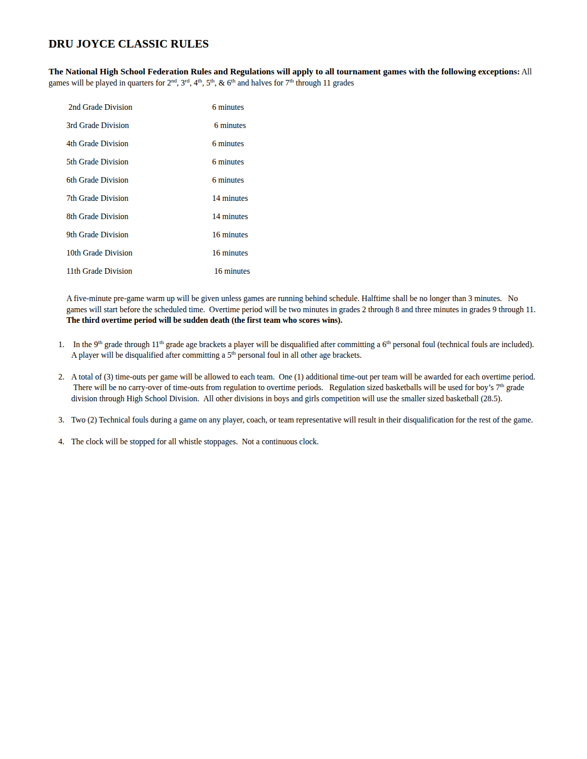DRU JOYCE CLASSIC RULES
The National High School Federation Rules and Regulations will apply to all tournament games with the following exceptions: All games will be played in quarters for 2nd, 3rd, 4th, 5th, & 6th and halves for 7th through 11 grades
| 2nd Grade Division | 6 minutes |
| 3rd Grade Division | 6 minutes |
| 4th Grade Division | 6 minutes |
| 5th Grade Division | 6 minutes |
| 6th Grade Division | 6 minutes |
| 7th Grade Division | 14 minutes |
| 8th Grade Division | 14 minutes |
| 9th Grade Division | 16 minutes |
| 10th Grade Division | 16 minutes |
| 11th Grade Division | 16 minutes |
A five-minute pre-game warm up will be given unless games are running behind schedule. Halftime shall be no longer than 3 minutes. No games will start before the scheduled time. Overtime period will be two minutes in grades 2 through 8 and three minutes in grades 9 through 11. The third overtime period will be sudden death (the first team who scores wins).
In the 9th grade through 11th grade age brackets a player will be disqualified after committing a 6th personal foul (technical fouls are included). A player will be disqualified after committing a 5th personal foul in all other age brackets.
A total of (3) time-outs per game will be allowed to each team. One (1) additional time-out per team will be awarded for each overtime period. There will be no carry-over of time-outs from regulation to overtime periods. Regulation sized basketballs will be used for boy’s 7th grade division through High School Division. All other divisions in boys and girls competition will use the smaller sized basketball (28.5).
Two (2) Technical fouls during a game on any player, coach, or team representative will result in their disqualification for the rest of the game.
The clock will be stopped for all whistle stoppages. Not a continuous clock.